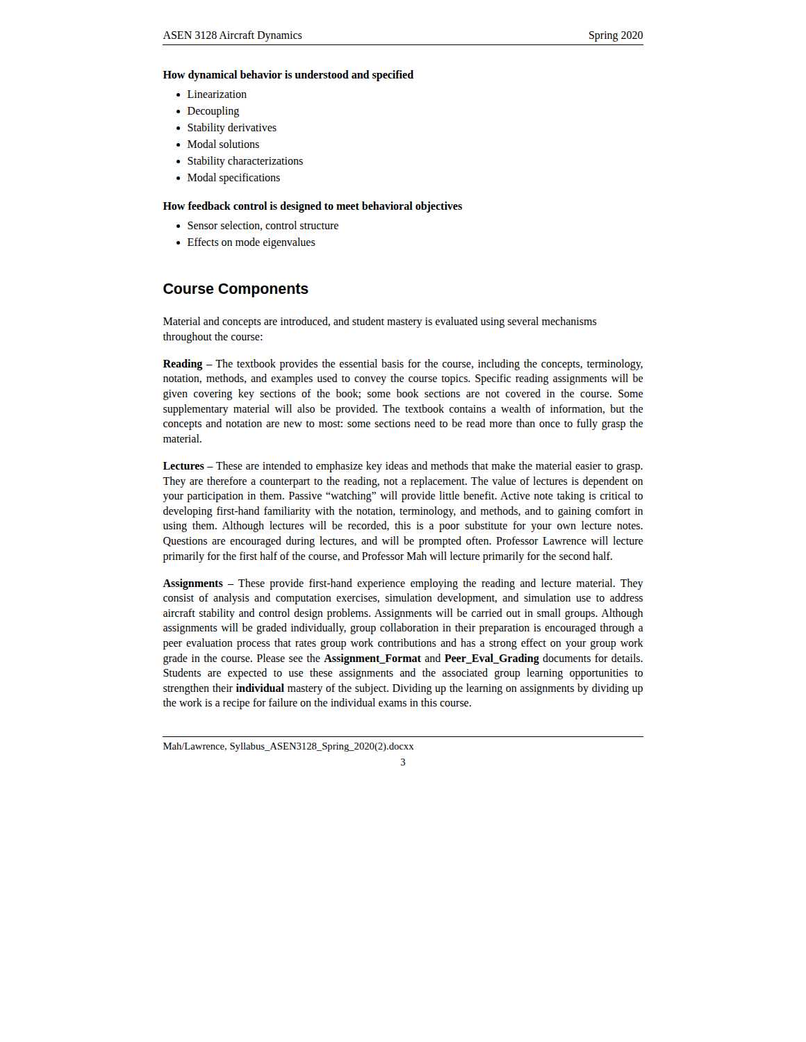ASEN 3128 Aircraft Dynamics Spring 2020
How dynamical behavior is understood and specified
Linearization
Decoupling
Stability derivatives
Modal solutions
Stability characterizations
Modal specifications
How feedback control is designed to meet behavioral objectives
Sensor selection, control structure
Effects on mode eigenvalues
Course Components
Material and concepts are introduced, and student mastery is evaluated using several mechanisms throughout the course:
Reading – The textbook provides the essential basis for the course, including the concepts, terminology, notation, methods, and examples used to convey the course topics. Specific reading assignments will be given covering key sections of the book; some book sections are not covered in the course. Some supplementary material will also be provided. The textbook contains a wealth of information, but the concepts and notation are new to most: some sections need to be read more than once to fully grasp the material.
Lectures – These are intended to emphasize key ideas and methods that make the material easier to grasp. They are therefore a counterpart to the reading, not a replacement. The value of lectures is dependent on your participation in them. Passive “watching” will provide little benefit. Active note taking is critical to developing first-hand familiarity with the notation, terminology, and methods, and to gaining comfort in using them. Although lectures will be recorded, this is a poor substitute for your own lecture notes. Questions are encouraged during lectures, and will be prompted often. Professor Lawrence will lecture primarily for the first half of the course, and Professor Mah will lecture primarily for the second half.
Assignments – These provide first-hand experience employing the reading and lecture material. They consist of analysis and computation exercises, simulation development, and simulation use to address aircraft stability and control design problems. Assignments will be carried out in small groups. Although assignments will be graded individually, group collaboration in their preparation is encouraged through a peer evaluation process that rates group work contributions and has a strong effect on your group work grade in the course. Please see the Assignment_Format and Peer_Eval_Grading documents for details. Students are expected to use these assignments and the associated group learning opportunities to strengthen their individual mastery of the subject. Dividing up the learning on assignments by dividing up the work is a recipe for failure on the individual exams in this course.
Mah/Lawrence, Syllabus_ASEN3128_Spring_2020(2).docxx 3